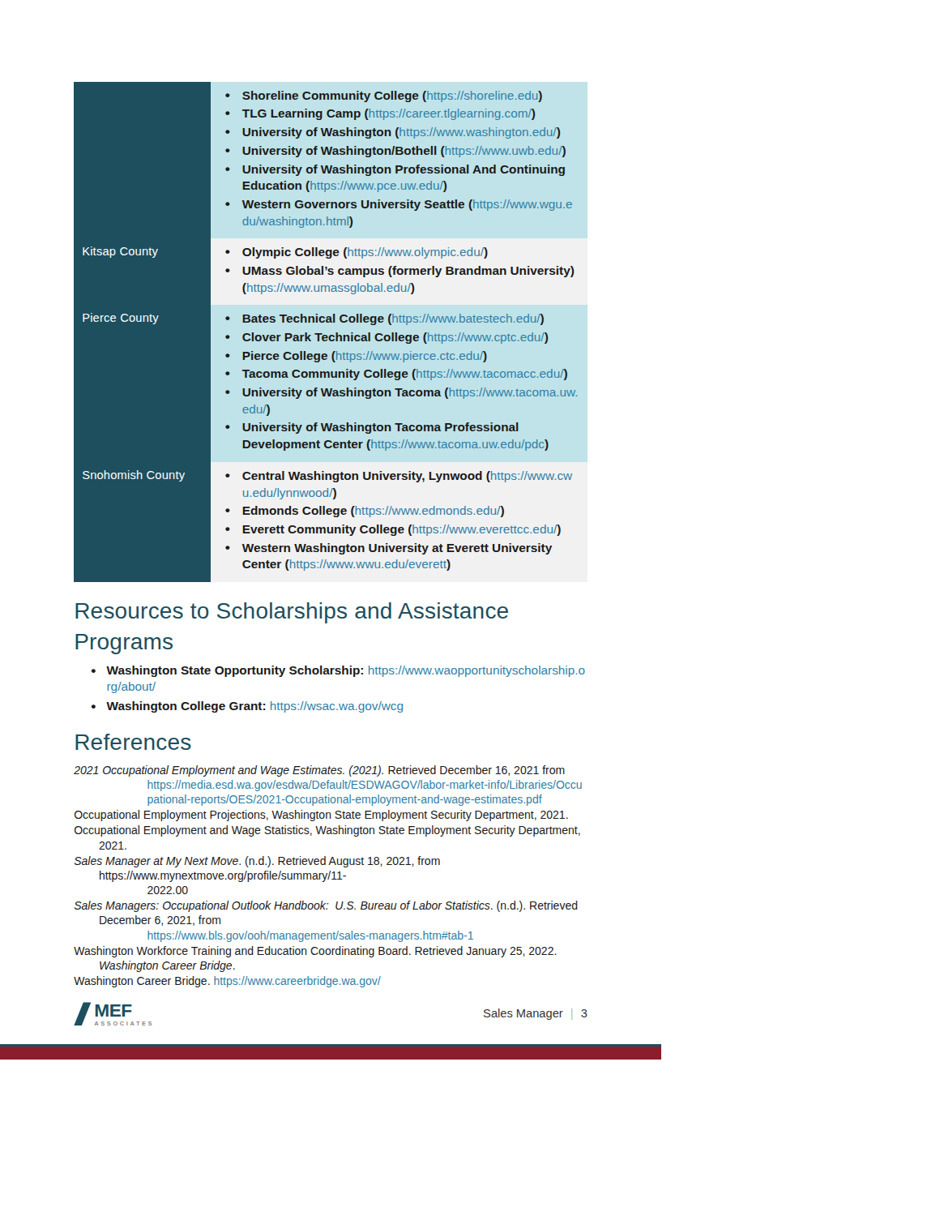| | Shoreline Community College ( https://shoreline.edu ) TLG Learning Camp ( https://career.tlglearning.com/ ) University of Washington ( https://www.washington.edu/ ) University of Washington/Bothell ( https://www.uwb.edu/ ) University of Washington Professional And Continuing Education ( https://www.pce.uw.edu/ ) Western Governors University Seattle ( https://www.wgu.edu/washington.html ) |
| Kitsap County | Olympic College ( https://www.olympic.edu/ ) UMass Global’s campus (formerly Brandman University) ( https://www.umassglobal.edu/ ) |
| Pierce County | Bates Technical College ( https://www.batestech.edu/ ) Clover Park Technical College ( https://www.cptc.edu/ ) Pierce College ( https://www.pierce.ctc.edu/ ) Tacoma Community College ( https://www.tacomacc.edu/ ) University of Washington Tacoma ( https://www.tacoma.uw.edu/ ) University of Washington Tacoma Professional Development Center ( https://www.tacoma.uw.edu/pdc ) |
| Snohomish County | Central Washington University, Lynwood ( https://www.cwu.edu/lynnwood/ ) Edmonds College ( https://www.edmonds.edu/ ) Everett Community College ( https://www.everettcc.edu/ ) Western Washington University at Everett University Center ( https://www.wwu.edu/everett ) |
Resources to Scholarships and Assistance Programs
Washington State Opportunity Scholarship: https://www.waopportunityscholarship.org/about/
Washington College Grant: https://wsac.wa.gov/wcg
References
2021 Occupational Employment and Wage Estimates. (2021). Retrieved December 16, 2021 from https://media.esd.wa.gov/esdwa/Default/ESDWAGOV/labor-market-info/Libraries/Occupational-reports/OES/2021-Occupational-employment-and-wage-estimates.pdf
Occupational Employment Projections, Washington State Employment Security Department, 2021.
Occupational Employment and Wage Statistics, Washington State Employment Security Department, 2021.
Sales Manager at My Next Move. (n.d.). Retrieved August 18, 2021, from https://www.mynextmove.org/profile/summary/11- 2022.00
Sales Managers: Occupational Outlook Handbook: U.S. Bureau of Labor Statistics. (n.d.). Retrieved December 6, 2021, from https://www.bls.gov/ooh/management/sales-managers.htm#tab-1
Washington Workforce Training and Education Coordinating Board. Retrieved January 25, 2022. Washington Career Bridge.
Washington Career Bridge. https://www.careerbridge.wa.gov/
MEF ASSOCIATES
Sales Manager | 3